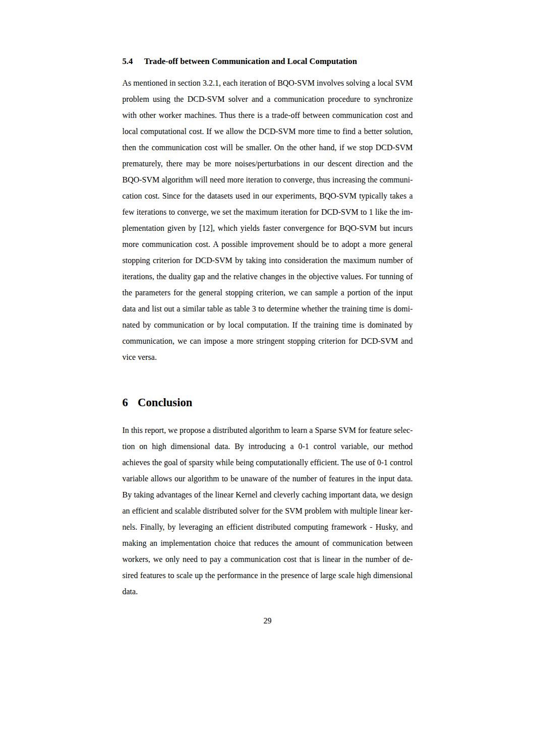5.4 Trade-off between Communication and Local Computation
As mentioned in section 3.2.1, each iteration of BQO-SVM involves solving a local SVM problem using the DCD-SVM solver and a communication procedure to synchronize with other worker machines. Thus there is a trade-off between communication cost and local computational cost. If we allow the DCD-SVM more time to find a better solution, then the communication cost will be smaller. On the other hand, if we stop DCD-SVM prematurely, there may be more noises/perturbations in our descent direction and the BQO-SVM algorithm will need more iteration to converge, thus increasing the communication cost. Since for the datasets used in our experiments, BQO-SVM typically takes a few iterations to converge, we set the maximum iteration for DCD-SVM to 1 like the implementation given by [12], which yields faster convergence for BQO-SVM but incurs more communication cost. A possible improvement should be to adopt a more general stopping criterion for DCD-SVM by taking into consideration the maximum number of iterations, the duality gap and the relative changes in the objective values. For tunning of the parameters for the general stopping criterion, we can sample a portion of the input data and list out a similar table as table 3 to determine whether the training time is dominated by communication or by local computation. If the training time is dominated by communication, we can impose a more stringent stopping criterion for DCD-SVM and vice versa.
6 Conclusion
In this report, we propose a distributed algorithm to learn a Sparse SVM for feature selection on high dimensional data. By introducing a 0-1 control variable, our method achieves the goal of sparsity while being computationally efficient. The use of 0-1 control variable allows our algorithm to be unaware of the number of features in the input data. By taking advantages of the linear Kernel and cleverly caching important data, we design an efficient and scalable distributed solver for the SVM problem with multiple linear kernels. Finally, by leveraging an efficient distributed computing framework - Husky, and making an implementation choice that reduces the amount of communication between workers, we only need to pay a communication cost that is linear in the number of desired features to scale up the performance in the presence of large scale high dimensional data.
29